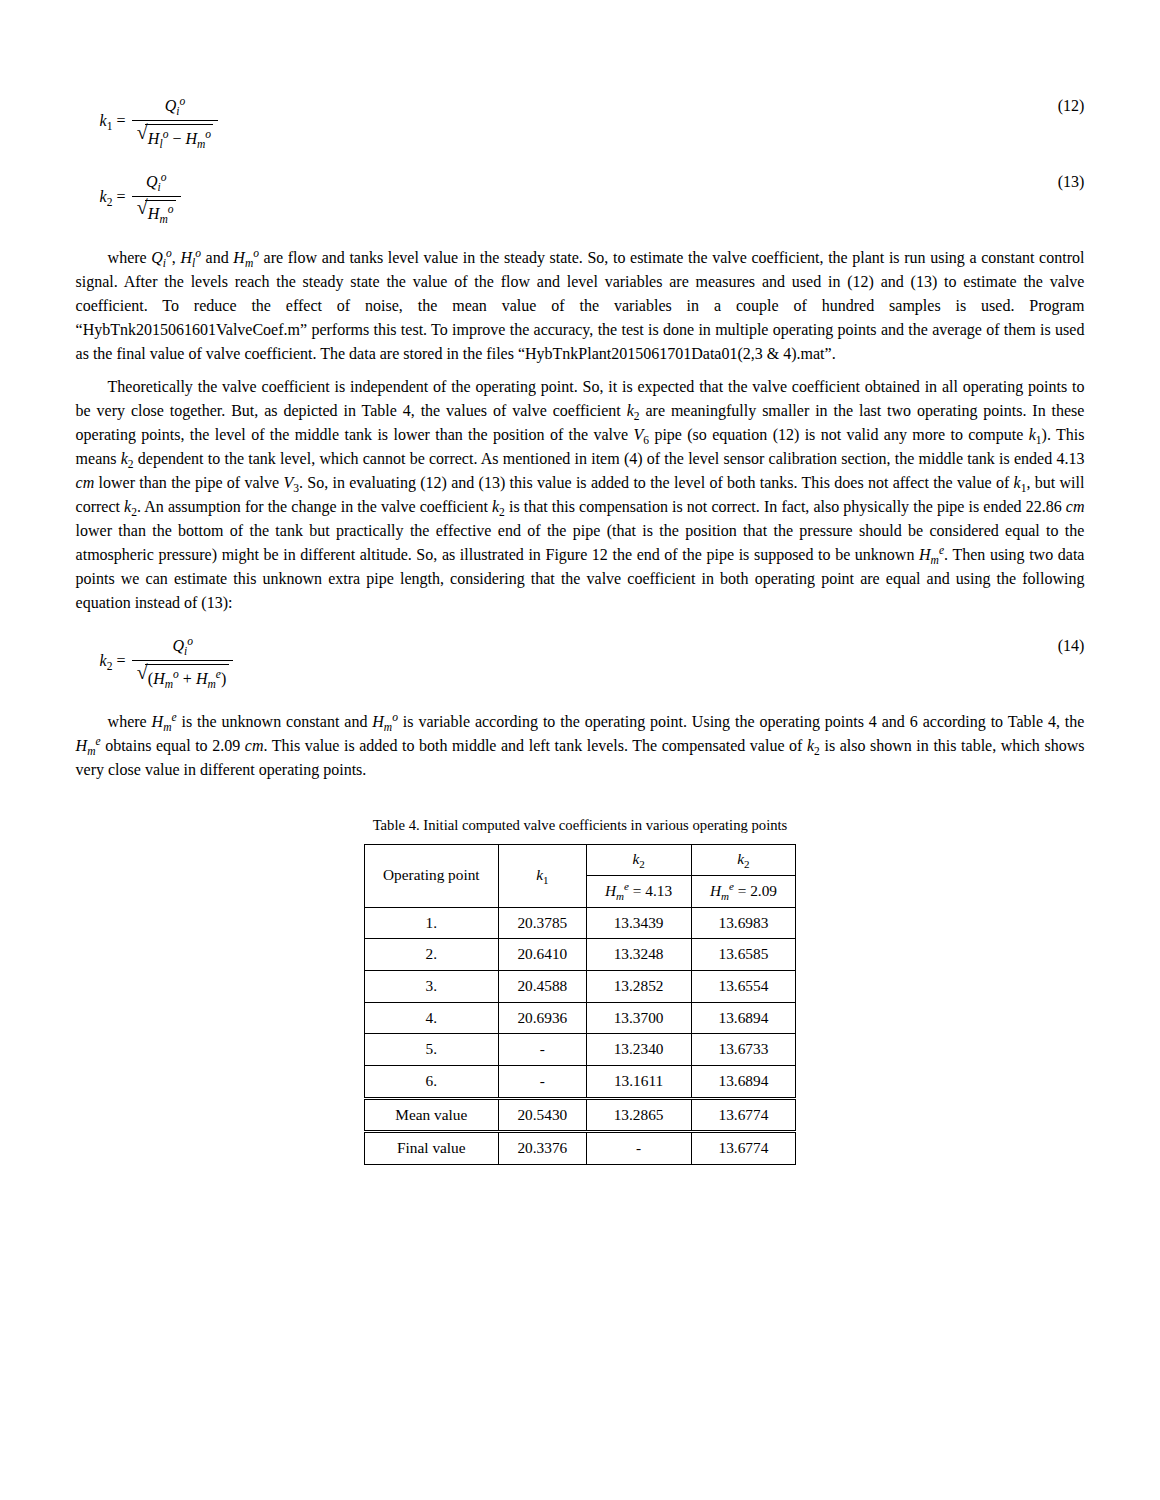k1 = Qio Hlo − Hmo
(12)
k2 = Qio Hmo
(13)
where Qio, Hlo and Hmo are flow and tanks level value in the steady state. So, to estimate the valve coefficient, the plant is run using a constant control signal. After the levels reach the steady state the value of the flow and level variables are measures and used in (12) and (13) to estimate the valve coefficient. To reduce the effect of noise, the mean value of the variables in a couple of hundred samples is used. Program “HybTnk2015061601ValveCoef.m” performs this test. To improve the accuracy, the test is done in multiple operating points and the average of them is used as the final value of valve coefficient. The data are stored in the files “HybTnkPlant2015061701Data01(2,3 & 4).mat”.
Theoretically the valve coefficient is independent of the operating point. So, it is expected that the valve coefficient obtained in all operating points to be very close together. But, as depicted in Table 4, the values of valve coefficient k2 are meaningfully smaller in the last two operating points. In these operating points, the level of the middle tank is lower than the position of the valve V6 pipe (so equation (12) is not valid any more to compute k1). This means k2 dependent to the tank level, which cannot be correct. As mentioned in item (4) of the level sensor calibration section, the middle tank is ended 4.13 cm lower than the pipe of valve V3. So, in evaluating (12) and (13) this value is added to the level of both tanks. This does not affect the value of k1, but will correct k2. An assumption for the change in the valve coefficient k2 is that this compensation is not correct. In fact, also physically the pipe is ended 22.86 cm lower than the bottom of the tank but practically the effective end of the pipe (that is the position that the pressure should be considered equal to the atmospheric pressure) might be in different altitude. So, as illustrated in Figure 12 the end of the pipe is supposed to be unknown Hme. Then using two data points we can estimate this unknown extra pipe length, considering that the valve coefficient in both operating point are equal and using the following equation instead of (13):
k2 = Qio (Hmo + Hme)
(14)
where Hme is the unknown constant and Hmo is variable according to the operating point. Using the operating points 4 and 6 according to Table 4, the Hme obtains equal to 2.09 cm. This value is added to both middle and left tank levels. The compensated value of k2 is also shown in this table, which shows very close value in different operating points.
Table 4. Initial computed valve coefficients in various operating points
| Operating point | k 1 | k 2 | k 2 |
| --- | --- | --- | --- |
| H m e = 4.13 | H m e = 2.09 |
| 1. | 20.3785 | 13.3439 | 13.6983 |
| 2. | 20.6410 | 13.3248 | 13.6585 |
| 3. | 20.4588 | 13.2852 | 13.6554 |
| 4. | 20.6936 | 13.3700 | 13.6894 |
| 5. | - | 13.2340 | 13.6733 |
| 6. | - | 13.1611 | 13.6894 |
| Mean value | 20.5430 | 13.2865 | 13.6774 |
| Final value | 20.3376 | - | 13.6774 |